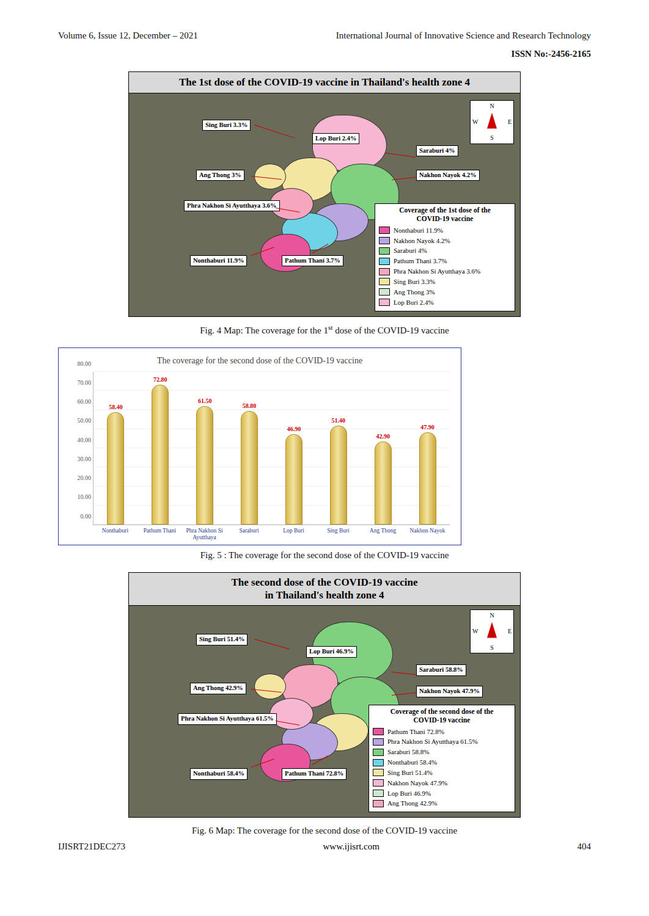Volume 6, Issue 12, December – 2021
International Journal of Innovative Science and Research Technology ISSN No:-2456-2165
The 1st dose of the COVID-19 vaccine in Thailand's health zone 4
NSWE
Sing Buri 3.3%
Lop Buri 2.4%
Saraburi 4%
Nakhon Nayok 4.2%
Ang Thong 3%
Phra Nakhon Si Ayutthaya 3.6%
Nonthaburi 11.9%
Pathum Thani 3.7%
Coverage of the 1st dose of the
COVID-19 vaccine
Nonthaburi 11.9%
Nakhon Nayok 4.2%
Saraburi 4%
Pathum Thani 3.7%
Phra Nakhon Si Ayutthaya 3.6%
Sing Buri 3.3%
Ang Thong 3%
Lop Buri 2.4%
Fig. 4 Map: The coverage for the 1st dose of the COVID-19 vaccine
The coverage for the second dose of the COVID-19 vaccine
0.00
10.00
20.00
30.00
40.00
50.00
60.00
70.00
80.00
58.40
72.80
61.50
58.80
46.90
51.40
42.90
47.90
Nonthaburi
Pathum Thani
Phra Nakhon Si
Ayutthaya
Saraburi
Lop Buri
Sing Buri
Ang Thong
Nakhon Nayok
Fig. 5 : The coverage for the second dose of the COVID-19 vaccine
The second dose of the COVID-19 vaccine
in Thailand's health zone 4
NSWE
Sing Buri 51.4%
Lop Buri 46.9%
Saraburi 58.8%
Nakhon Nayok 47.9%
Ang Thong 42.9%
Phra Nakhon Si Ayutthaya 61.5%
Nonthaburi 58.4%
Pathum Thani 72.8%
Coverage of the second dose of the
COVID-19 vaccine
Pathum Thani 72.8%
Phra Nakhon Si Ayutthaya 61.5%
Saraburi 58.8%
Nonthaburi 58.4%
Sing Buri 51.4%
Nakhon Nayok 47.9%
Lop Buri 46.9%
Ang Thong 42.9%
Fig. 6 Map: The coverage for the second dose of the COVID-19 vaccine
IJISRT21DEC273
www.ijisrt.com
404